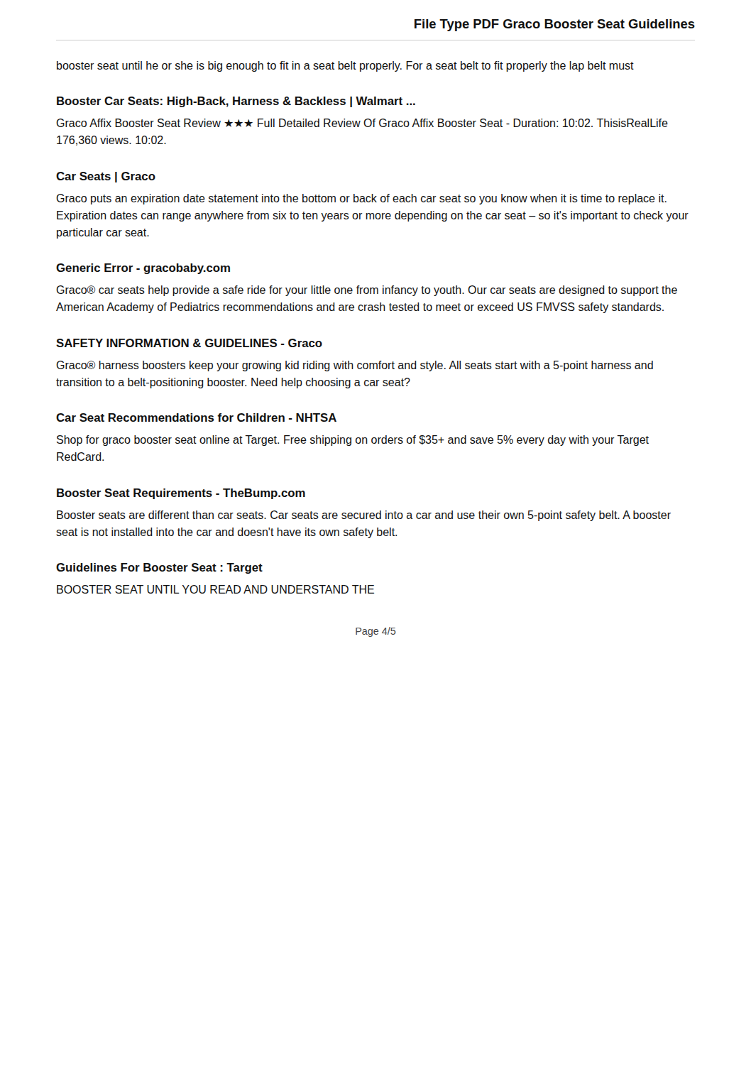File Type PDF Graco Booster Seat Guidelines
booster seat until he or she is big enough to fit in a seat belt properly. For a seat belt to fit properly the lap belt must
Booster Car Seats: High-Back, Harness & Backless | Walmart ...
Graco Affix Booster Seat Review ★★★ Full Detailed Review Of Graco Affix Booster Seat - Duration: 10:02. ThisisRealLife 176,360 views. 10:02.
Car Seats | Graco
Graco puts an expiration date statement into the bottom or back of each car seat so you know when it is time to replace it. Expiration dates can range anywhere from six to ten years or more depending on the car seat – so it's important to check your particular car seat.
Generic Error - gracobaby.com
Graco® car seats help provide a safe ride for your little one from infancy to youth. Our car seats are designed to support the American Academy of Pediatrics recommendations and are crash tested to meet or exceed US FMVSS safety standards.
SAFETY INFORMATION & GUIDELINES - Graco
Graco® harness boosters keep your growing kid riding with comfort and style. All seats start with a 5-point harness and transition to a belt-positioning booster. Need help choosing a car seat?
Car Seat Recommendations for Children - NHTSA
Shop for graco booster seat online at Target. Free shipping on orders of $35+ and save 5% every day with your Target RedCard.
Booster Seat Requirements - TheBump.com
Booster seats are different than car seats. Car seats are secured into a car and use their own 5-point safety belt. A booster seat is not installed into the car and doesn't have its own safety belt.
Guidelines For Booster Seat : Target
BOOSTER SEAT UNTIL YOU READ AND UNDERSTAND THE
Page 4/5